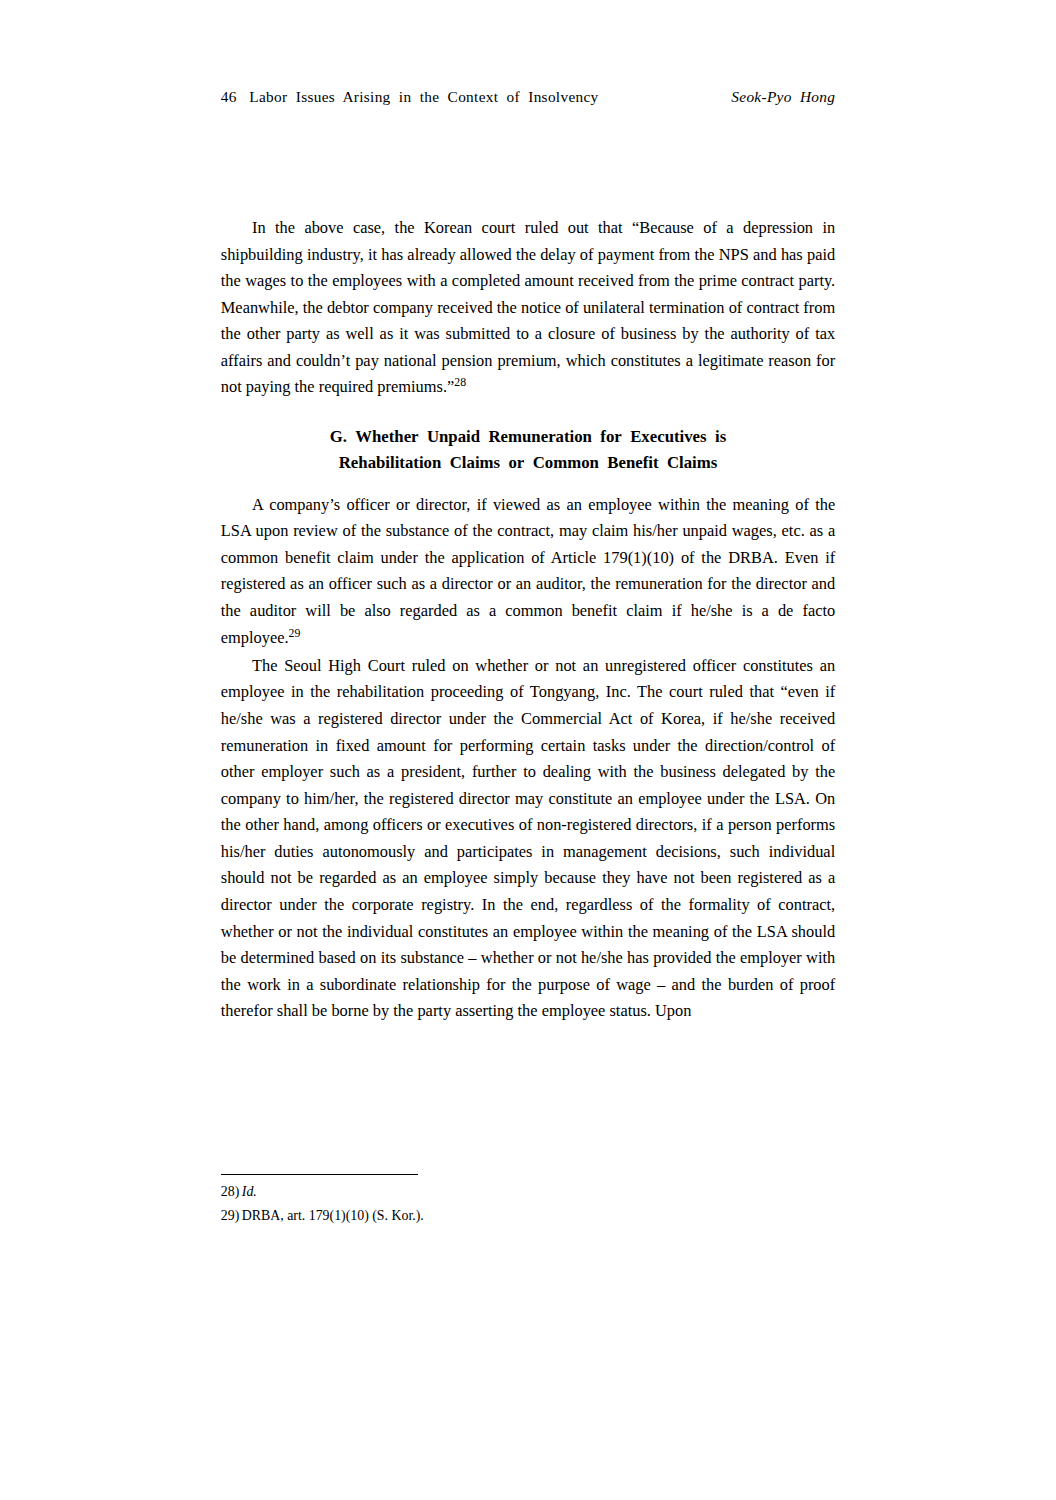46 Labor Issues Arising in the Context of Insolvency
Seok-Pyo Hong
In the above case, the Korean court ruled out that “Because of a depression in shipbuilding industry, it has already allowed the delay of payment from the NPS and has paid the wages to the employees with a completed amount received from the prime contract party. Meanwhile, the debtor company received the notice of unilateral termination of contract from the other party as well as it was submitted to a closure of business by the authority of tax affairs and couldn’t pay national pension premium, which constitutes a legitimate reason for not paying the required premiums.”28
G. Whether Unpaid Remuneration for Executives isRehabilitation Claims or Common Benefit Claims
A company’s officer or director, if viewed as an employee within the meaning of the LSA upon review of the substance of the contract, may claim his/her unpaid wages, etc. as a common benefit claim under the application of Article 179(1)(10) of the DRBA. Even if registered as an officer such as a director or an auditor, the remuneration for the director and the auditor will be also regarded as a common benefit claim if he/she is a de facto employee.29
The Seoul High Court ruled on whether or not an unregistered officer constitutes an employee in the rehabilitation proceeding of Tongyang, Inc. The court ruled that “even if he/she was a registered director under the Commercial Act of Korea, if he/she received remuneration in fixed amount for performing certain tasks under the direction/control of other employer such as a president, further to dealing with the business delegated by the company to him/her, the registered director may constitute an employee under the LSA. On the other hand, among officers or executives of non-registered directors, if a person performs his/her duties autonomously and participates in management decisions, such individual should not be regarded as an employee simply because they have not been registered as a director under the corporate registry. In the end, regardless of the formality of contract, whether or not the individual constitutes an employee within the meaning of the LSA should be determined based on its substance – whether or not he/she has provided the employer with the work in a subordinate relationship for the purpose of wage – and the burden of proof therefor shall be borne by the party asserting the employee status. Upon
28) Id.
29) DRBA, art. 179(1)(10) (S. Kor.).